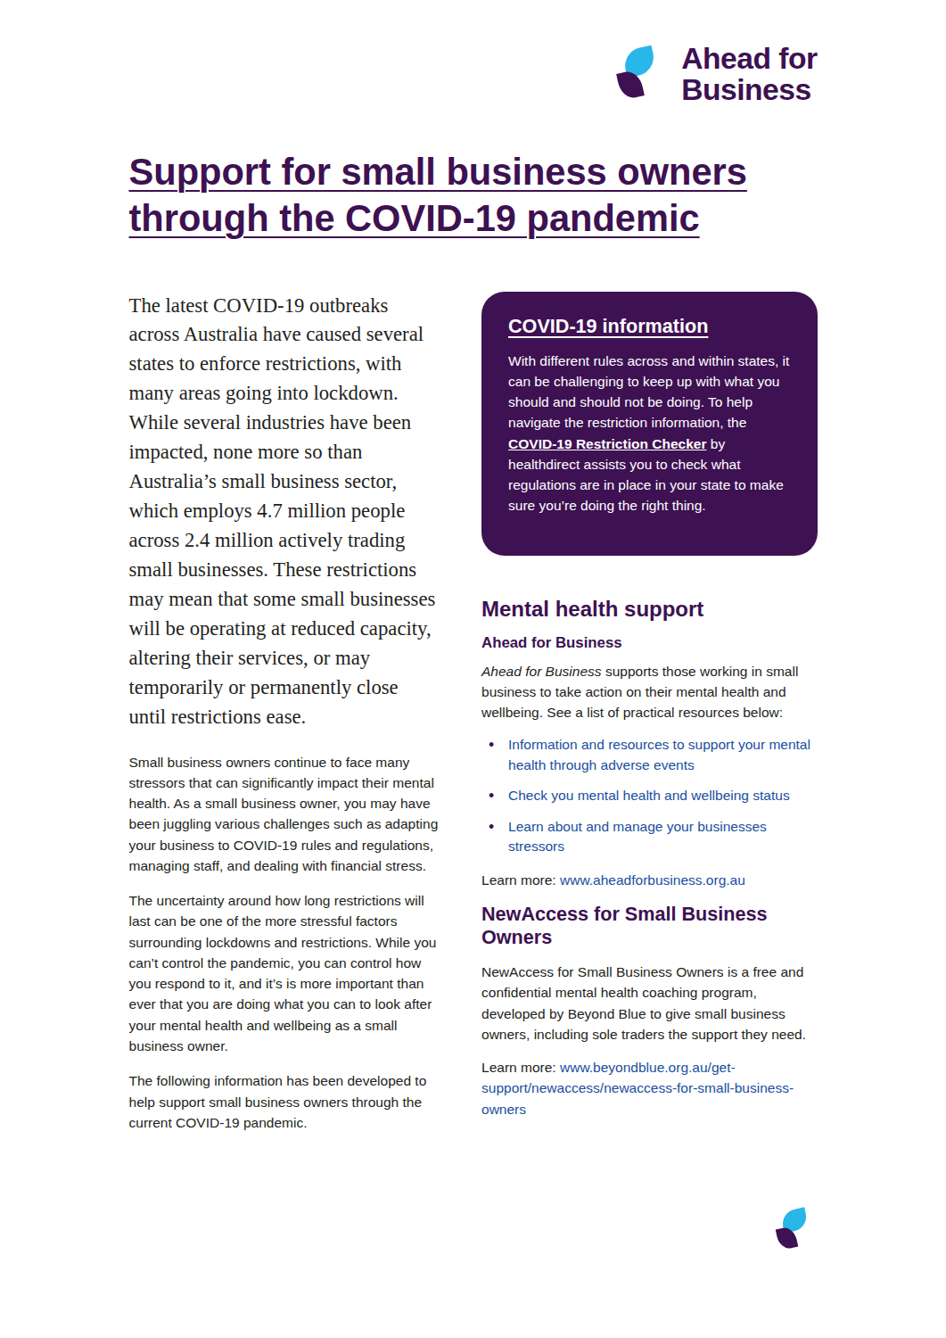Ahead for
Business
Support for small business owners through the COVID-19 pandemic
The latest COVID-19 outbreaks across Australia have caused several states to enforce restrictions, with many areas going into lockdown. While several industries have been impacted, none more so than Australia’s small business sector, which employs 4.7 million people across 2.4 million actively trading small businesses. These restrictions may mean that some small businesses will be operating at reduced capacity, altering their services, or may temporarily or permanently close until restrictions ease.
Small business owners continue to face many stressors that can significantly impact their mental health. As a small business owner, you may have been juggling various challenges such as adapting your business to COVID-19 rules and regulations, managing staff, and dealing with financial stress.
The uncertainty around how long restrictions will last can be one of the more stressful factors surrounding lockdowns and restrictions. While you can’t control the pandemic, you can control how you respond to it, and it’s is more important than ever that you are doing what you can to look after your mental health and wellbeing as a small business owner.
The following information has been developed to help support small business owners through the current COVID-19 pandemic.
COVID-19 information
With different rules across and within states, it can be challenging to keep up with what you should and should not be doing. To help navigate the restriction information, the COVID-19 Restriction Checker by healthdirect assists you to check what regulations are in place in your state to make sure you’re doing the right thing.
Mental health support
Ahead for Business
Ahead for Business supports those working in small business to take action on their mental health and wellbeing. See a list of practical resources below:
Information and resources to support your mental health through adverse events
Check you mental health and wellbeing status
Learn about and manage your businesses stressors
Learn more: www.aheadforbusiness.org.au
NewAccess for Small Business Owners
NewAccess for Small Business Owners is a free and confidential mental health coaching program, developed by Beyond Blue to give small business owners, including sole traders the support they need.
Learn more: www.beyondblue.org.au/get-support/newaccess/newaccess-for-small-business-owners